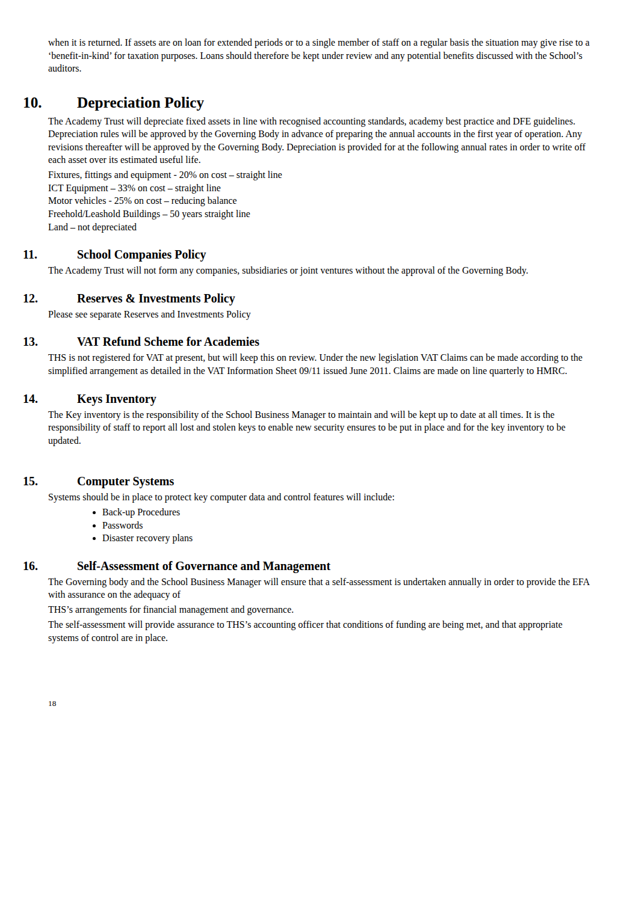when it is returned. If assets are on loan for extended periods or to a single member of staff on a regular basis the situation may give rise to a ‘benefit-in-kind’ for taxation purposes. Loans should therefore be kept under review and any potential benefits discussed with the School’s auditors.
10. Depreciation Policy
The Academy Trust will depreciate fixed assets in line with recognised accounting standards, academy best practice and DFE guidelines. Depreciation rules will be approved by the Governing Body in advance of preparing the annual accounts in the first year of operation. Any revisions thereafter will be approved by the Governing Body. Depreciation is provided for at the following annual rates in order to write off each asset over its estimated useful life.
Fixtures, fittings and equipment - 20% on cost – straight line
ICT Equipment – 33% on cost – straight line
Motor vehicles - 25% on cost – reducing balance
Freehold/Leashold Buildings – 50 years straight line
Land – not depreciated
11. School Companies Policy
The Academy Trust will not form any companies, subsidiaries or joint ventures without the approval of the Governing Body.
12. Reserves & Investments Policy
Please see separate Reserves and Investments Policy
13. VAT Refund Scheme for Academies
THS is not registered for VAT at present, but will keep this on review. Under the new legislation VAT Claims can be made according to the simplified arrangement as detailed in the VAT Information Sheet 09/11 issued June 2011. Claims are made on line quarterly to HMRC.
14. Keys Inventory
The Key inventory is the responsibility of the School Business Manager to maintain and will be kept up to date at all times. It is the responsibility of staff to report all lost and stolen keys to enable new security ensures to be put in place and for the key inventory to be updated.
15. Computer Systems
Systems should be in place to protect key computer data and control features will include:
Back-up Procedures
Passwords
Disaster recovery plans
16. Self-Assessment of Governance and Management
The Governing body and the School Business Manager will ensure that a self-assessment is undertaken annually in order to provide the EFA with assurance on the adequacy of
THS’s arrangements for financial management and governance.
The self-assessment will provide assurance to THS’s accounting officer that conditions of funding are being met, and that appropriate systems of control are in place.
18